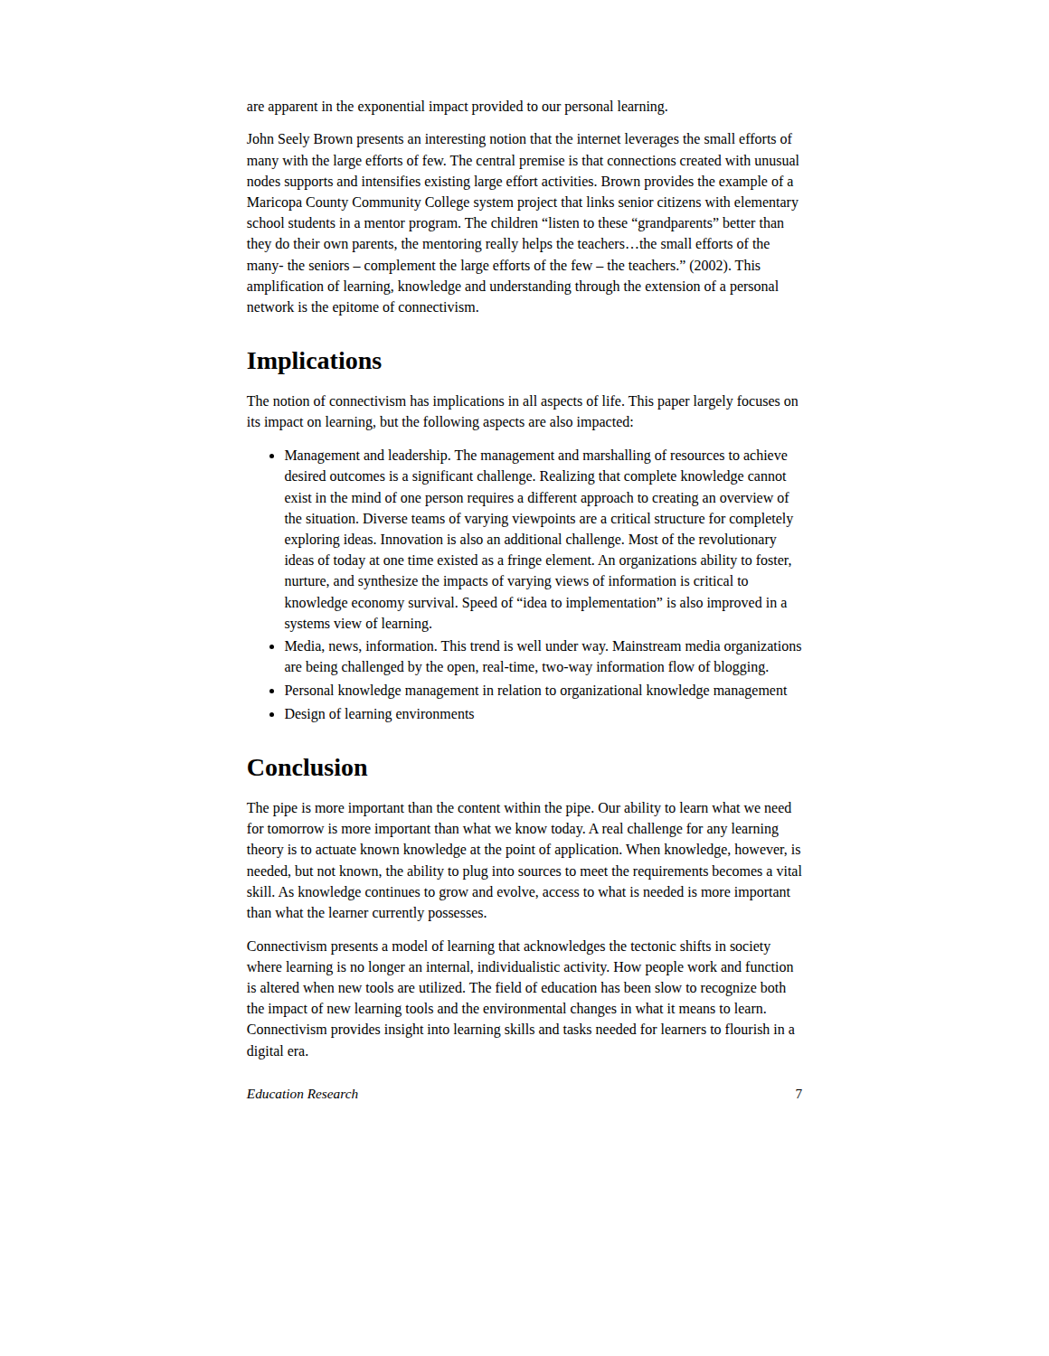are apparent in the exponential impact provided to our personal learning.
John Seely Brown presents an interesting notion that the internet leverages the small efforts of many with the large efforts of few. The central premise is that connections created with unusual nodes supports and intensifies existing large effort activities. Brown provides the example of a Maricopa County Community College system project that links senior citizens with elementary school students in a mentor program. The children “listen to these “grandparents” better than they do their own parents, the mentoring really helps the teachers…the small efforts of the many- the seniors – complement the large efforts of the few – the teachers.” (2002). This amplification of learning, knowledge and understanding through the extension of a personal network is the epitome of connectivism.
Implications
The notion of connectivism has implications in all aspects of life. This paper largely focuses on its impact on learning, but the following aspects are also impacted:
Management and leadership. The management and marshalling of resources to achieve desired outcomes is a significant challenge. Realizing that complete knowledge cannot exist in the mind of one person requires a different approach to creating an overview of the situation. Diverse teams of varying viewpoints are a critical structure for completely exploring ideas. Innovation is also an additional challenge. Most of the revolutionary ideas of today at one time existed as a fringe element. An organizations ability to foster, nurture, and synthesize the impacts of varying views of information is critical to knowledge economy survival. Speed of “idea to implementation” is also improved in a systems view of learning.
Media, news, information. This trend is well under way. Mainstream media organizations are being challenged by the open, real-time, two-way information flow of blogging.
Personal knowledge management in relation to organizational knowledge management
Design of learning environments
Conclusion
The pipe is more important than the content within the pipe. Our ability to learn what we need for tomorrow is more important than what we know today. A real challenge for any learning theory is to actuate known knowledge at the point of application. When knowledge, however, is needed, but not known, the ability to plug into sources to meet the requirements becomes a vital skill. As knowledge continues to grow and evolve, access to what is needed is more important than what the learner currently possesses.
Connectivism presents a model of learning that acknowledges the tectonic shifts in society where learning is no longer an internal, individualistic activity. How people work and function is altered when new tools are utilized. The field of education has been slow to recognize both the impact of new learning tools and the environmental changes in what it means to learn. Connectivism provides insight into learning skills and tasks needed for learners to flourish in a digital era.
Education Research 7